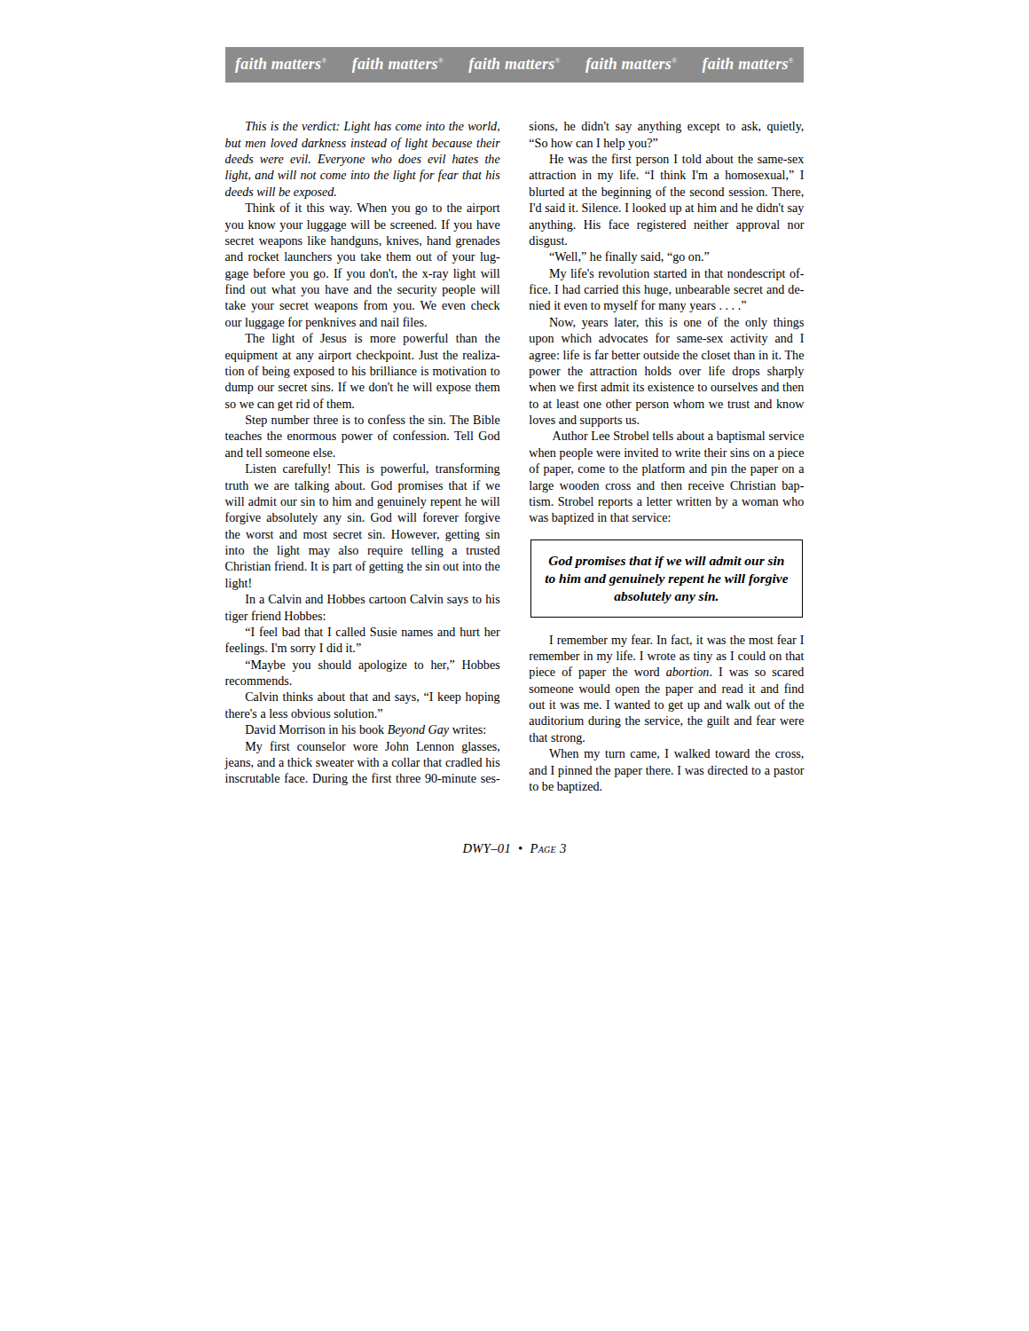faith matters® faith matters® faith matters® faith matters® faith matters®
This is the verdict: Light has come into the world, but men loved darkness instead of light because their deeds were evil. Everyone who does evil hates the light, and will not come into the light for fear that his deeds will be exposed.
Think of it this way. When you go to the airport you know your luggage will be screened. If you have secret weapons like handguns, knives, hand grenades and rocket launchers you take them out of your luggage before you go. If you don't, the x-ray light will find out what you have and the security people will take your secret weapons from you. We even check our luggage for penknives and nail files.
The light of Jesus is more powerful than the equipment at any airport checkpoint. Just the realization of being exposed to his brilliance is motivation to dump our secret sins. If we don't he will expose them so we can get rid of them.
Step number three is to confess the sin. The Bible teaches the enormous power of confession. Tell God and tell someone else.
Listen carefully! This is powerful, transforming truth we are talking about. God promises that if we will admit our sin to him and genuinely repent he will forgive absolutely any sin. God will forever forgive the worst and most secret sin. However, getting sin into the light may also require telling a trusted Christian friend. It is part of getting the sin out into the light!
In a Calvin and Hobbes cartoon Calvin says to his tiger friend Hobbes:
“I feel bad that I called Susie names and hurt her feelings. I'm sorry I did it.”
“Maybe you should apologize to her,” Hobbes recommends.
Calvin thinks about that and says, “I keep hoping there's a less obvious solution.”
David Morrison in his book Beyond Gay writes:
My first counselor wore John Lennon glasses, jeans, and a thick sweater with a collar that cradled his inscrutable face. During the first three 90-minute sessions, he didn't say anything except to ask, quietly, “So how can I help you?”
He was the first person I told about the same-sex attraction in my life. “I think I'm a homosexual,” I blurted at the beginning of the second session. There, I'd said it. Silence. I looked up at him and he didn't say anything. His face registered neither approval nor disgust.
“Well,” he finally said, “go on.”
My life's revolution started in that nondescript office. I had carried this huge, unbearable secret and denied it even to myself for many years . . . .”
Now, years later, this is one of the only things upon which advocates for same-sex activity and I agree: life is far better outside the closet than in it. The power the attraction holds over life drops sharply when we first admit its existence to ourselves and then to at least one other person whom we trust and know loves and supports us.
Author Lee Strobel tells about a baptismal service when people were invited to write their sins on a piece of paper, come to the platform and pin the paper on a large wooden cross and then receive Christian baptism. Strobel reports a letter written by a woman who was baptized in that service:
God promises that if we will admit our sin to him and genuinely repent he will forgive absolutely any sin.
I remember my fear. In fact, it was the most fear I remember in my life. I wrote as tiny as I could on that piece of paper the word abortion. I was so scared someone would open the paper and read it and find out it was me. I wanted to get up and walk out of the auditorium during the service, the guilt and fear were that strong.
When my turn came, I walked toward the cross, and I pinned the paper there. I was directed to a pastor to be baptized.
DWY–01 • Page 3